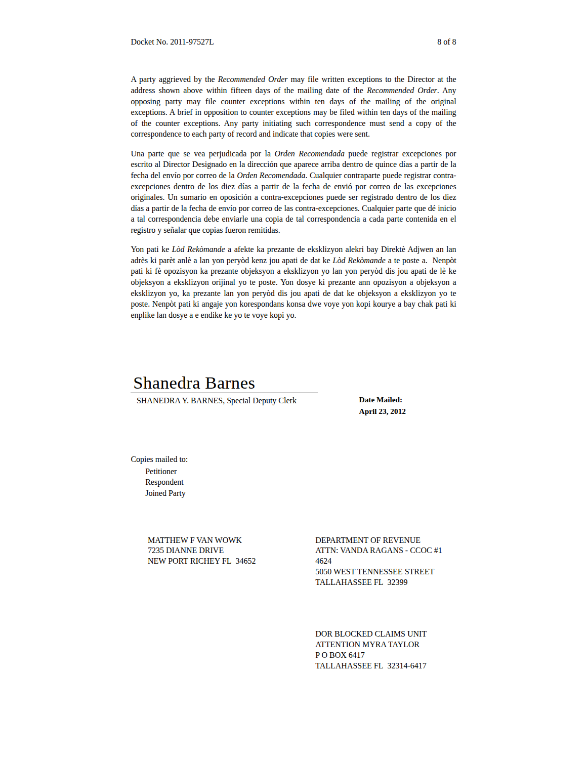Docket No. 2011-97527L
8 of 8
A party aggrieved by the Recommended Order may file written exceptions to the Director at the address shown above within fifteen days of the mailing date of the Recommended Order. Any opposing party may file counter exceptions within ten days of the mailing of the original exceptions. A brief in opposition to counter exceptions may be filed within ten days of the mailing of the counter exceptions. Any party initiating such correspondence must send a copy of the correspondence to each party of record and indicate that copies were sent.
Una parte que se vea perjudicada por la Orden Recomendada puede registrar excepciones por escrito al Director Designado en la dirección que aparece arriba dentro de quince días a partir de la fecha del envío por correo de la Orden Recomendada. Cualquier contraparte puede registrar contra-excepciones dentro de los diez días a partir de la fecha de envió por correo de las excepciones originales. Un sumario en oposición a contra-excepciones puede ser registrado dentro de los diez días a partir de la fecha de envío por correo de las contra-excepciones. Cualquier parte que dé inicio a tal correspondencia debe enviarle una copia de tal correspondencia a cada parte contenida en el registro y señalar que copias fueron remitidas.
Yon pati ke Lòd Rekòmande a afekte ka prezante de eksklizyon alekri bay Direktè Adjwen an lan adrès ki parèt anlè a lan yon peryòd kenz jou apati de dat ke Lòd Rekòmande a te poste a. Nenpòt pati ki fè opozisyon ka prezante objeksyon a eksklizyon yo lan yon peryòd dis jou apati de lè ke objeksyon a eksklizyon orijinal yo te poste. Yon dosye ki prezante ann opozisyon a objeksyon a eksklizyon yo, ka prezante lan yon peryòd dis jou apati de dat ke objeksyon a eksklizyon yo te poste. Nenpòt pati ki angaje yon korespondans konsa dwe voye yon kopi kourye a bay chak pati ki enplike lan dosye a e endike ke yo te voye kopi yo.
Shanedra Barnes
SHANEDRA Y. BARNES, Special Deputy Clerk
Date Mailed:
April 23, 2012
Copies mailed to:
Petitioner
Respondent
Joined Party
MATTHEW F VAN WOWK
7235 DIANNE DRIVE
NEW PORT RICHEY FL 34652
DEPARTMENT OF REVENUE
ATTN: VANDA RAGANS - CCOC #1 4624
5050 WEST TENNESSEE STREET
TALLAHASSEE FL 32399
DOR BLOCKED CLAIMS UNIT
ATTENTION MYRA TAYLOR
P O BOX 6417
TALLAHASSEE FL 32314-6417